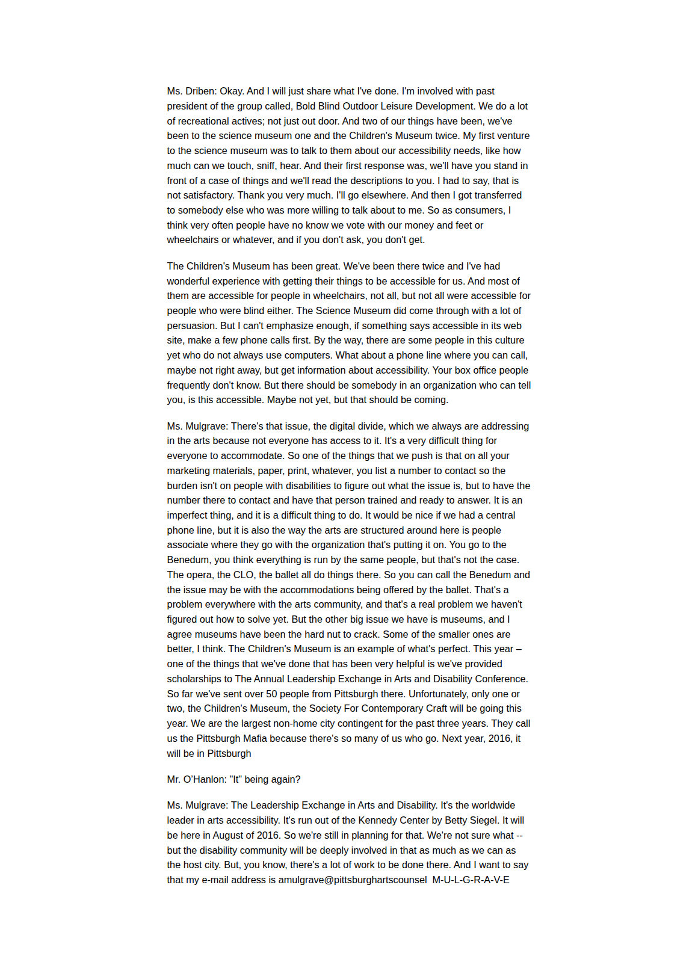Ms. Driben: Okay. And I will just share what I've done. I'm involved with past president of the group called, Bold Blind Outdoor Leisure Development. We do a lot of recreational actives; not just out door. And two of our things have been, we've been to the science museum one and the Children's Museum twice. My first venture to the science museum was to talk to them about our accessibility needs, like how much can we touch, sniff, hear. And their first response was, we'll have you stand in front of a case of things and we'll read the descriptions to you. I had to say, that is not satisfactory. Thank you very much. I'll go elsewhere. And then I got transferred to somebody else who was more willing to talk about to me. So as consumers, I think very often people have no know we vote with our money and feet or wheelchairs or whatever, and if you don't ask, you don't get.
The Children's Museum has been great. We've been there twice and I've had wonderful experience with getting their things to be accessible for us. And most of them are accessible for people in wheelchairs, not all, but not all were accessible for people who were blind either. The Science Museum did come through with a lot of persuasion. But I can't emphasize enough, if something says accessible in its web site, make a few phone calls first. By the way, there are some people in this culture yet who do not always use computers. What about a phone line where you can call, maybe not right away, but get information about accessibility. Your box office people frequently don't know. But there should be somebody in an organization who can tell you, is this accessible. Maybe not yet, but that should be coming.
Ms. Mulgrave: There's that issue, the digital divide, which we always are addressing in the arts because not everyone has access to it. It's a very difficult thing for everyone to accommodate. So one of the things that we push is that on all your marketing materials, paper, print, whatever, you list a number to contact so the burden isn't on people with disabilities to figure out what the issue is, but to have the number there to contact and have that person trained and ready to answer. It is an imperfect thing, and it is a difficult thing to do. It would be nice if we had a central phone line, but it is also the way the arts are structured around here is people associate where they go with the organization that's putting it on. You go to the Benedum, you think everything is run by the same people, but that's not the case. The opera, the CLO, the ballet all do things there. So you can call the Benedum and the issue may be with the accommodations being offered by the ballet. That's a problem everywhere with the arts community, and that's a real problem we haven't figured out how to solve yet. But the other big issue we have is museums, and I agree museums have been the hard nut to crack. Some of the smaller ones are better, I think. The Children's Museum is an example of what's perfect. This year – one of the things that we've done that has been very helpful is we've provided scholarships to The Annual Leadership Exchange in Arts and Disability Conference. So far we've sent over 50 people from Pittsburgh there. Unfortunately, only one or two, the Children's Museum, the Society For Contemporary Craft will be going this year. We are the largest non-home city contingent for the past three years. They call us the Pittsburgh Mafia because there's so many of us who go. Next year, 2016, it will be in Pittsburgh
Mr. O’Hanlon: "It" being again?
Ms. Mulgrave: The Leadership Exchange in Arts and Disability. It's the worldwide leader in arts accessibility. It's run out of the Kennedy Center by Betty Siegel. It will be here in August of 2016. So we're still in planning for that. We're not sure what -- but the disability community will be deeply involved in that as much as we can as the host city. But, you know, there's a lot of work to be done there. And I want to say that my e-mail address is amulgrave@pittsburghartscounsel M-U-L-G-R-A-V-E